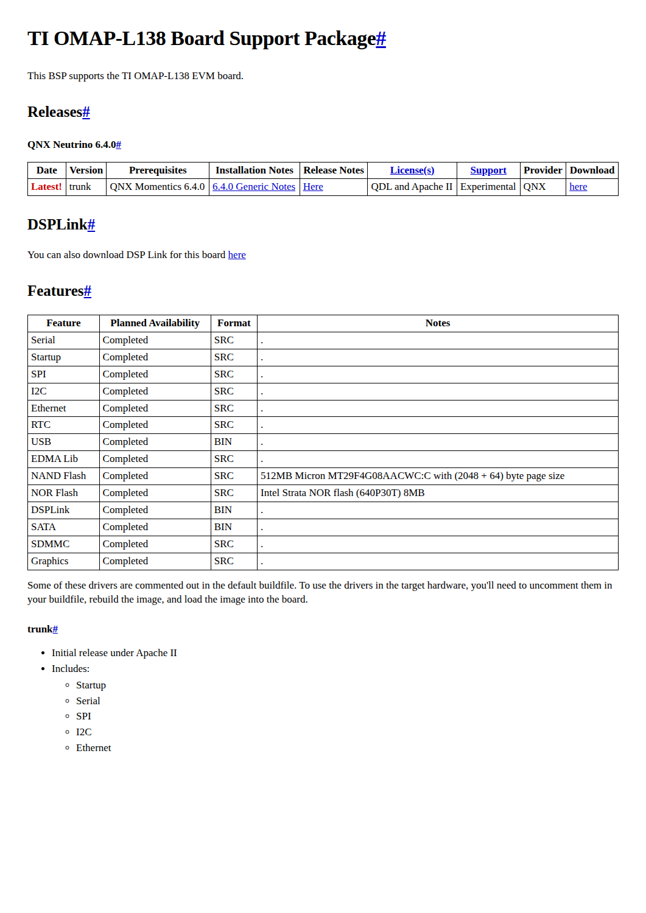TI OMAP-L138 Board Support Package#
This BSP supports the TI OMAP-L138 EVM board.
Releases#
QNX Neutrino 6.4.0#
| Date | Version | Prerequisites | Installation Notes | Release Notes | License(s) | Support | Provider | Download |
| --- | --- | --- | --- | --- | --- | --- | --- | --- |
| Latest! | trunk | QNX Momentics 6.4.0 | 6.4.0 Generic Notes | Here | QDL and Apache II | Experimental | QNX | here |
DSPLink#
You can also download DSP Link for this board here
Features#
| Feature | Planned Availability | Format | Notes |
| --- | --- | --- | --- |
| Serial | Completed | SRC | . |
| Startup | Completed | SRC | . |
| SPI | Completed | SRC | . |
| I2C | Completed | SRC | . |
| Ethernet | Completed | SRC | . |
| RTC | Completed | SRC | . |
| USB | Completed | BIN | . |
| EDMA Lib | Completed | SRC | . |
| NAND Flash | Completed | SRC | 512MB Micron MT29F4G08AACWC:C with (2048 + 64) byte page size |
| NOR Flash | Completed | SRC | Intel Strata NOR flash (640P30T) 8MB |
| DSPLink | Completed | BIN | . |
| SATA | Completed | BIN | . |
| SDMMC | Completed | SRC | . |
| Graphics | Completed | SRC | . |
Some of these drivers are commented out in the default buildfile. To use the drivers in the target hardware, you'll need to uncomment them in your buildfile, rebuild the image, and load the image into the board.
trunk#
Initial release under Apache II
Includes:
Startup
Serial
SPI
I2C
Ethernet